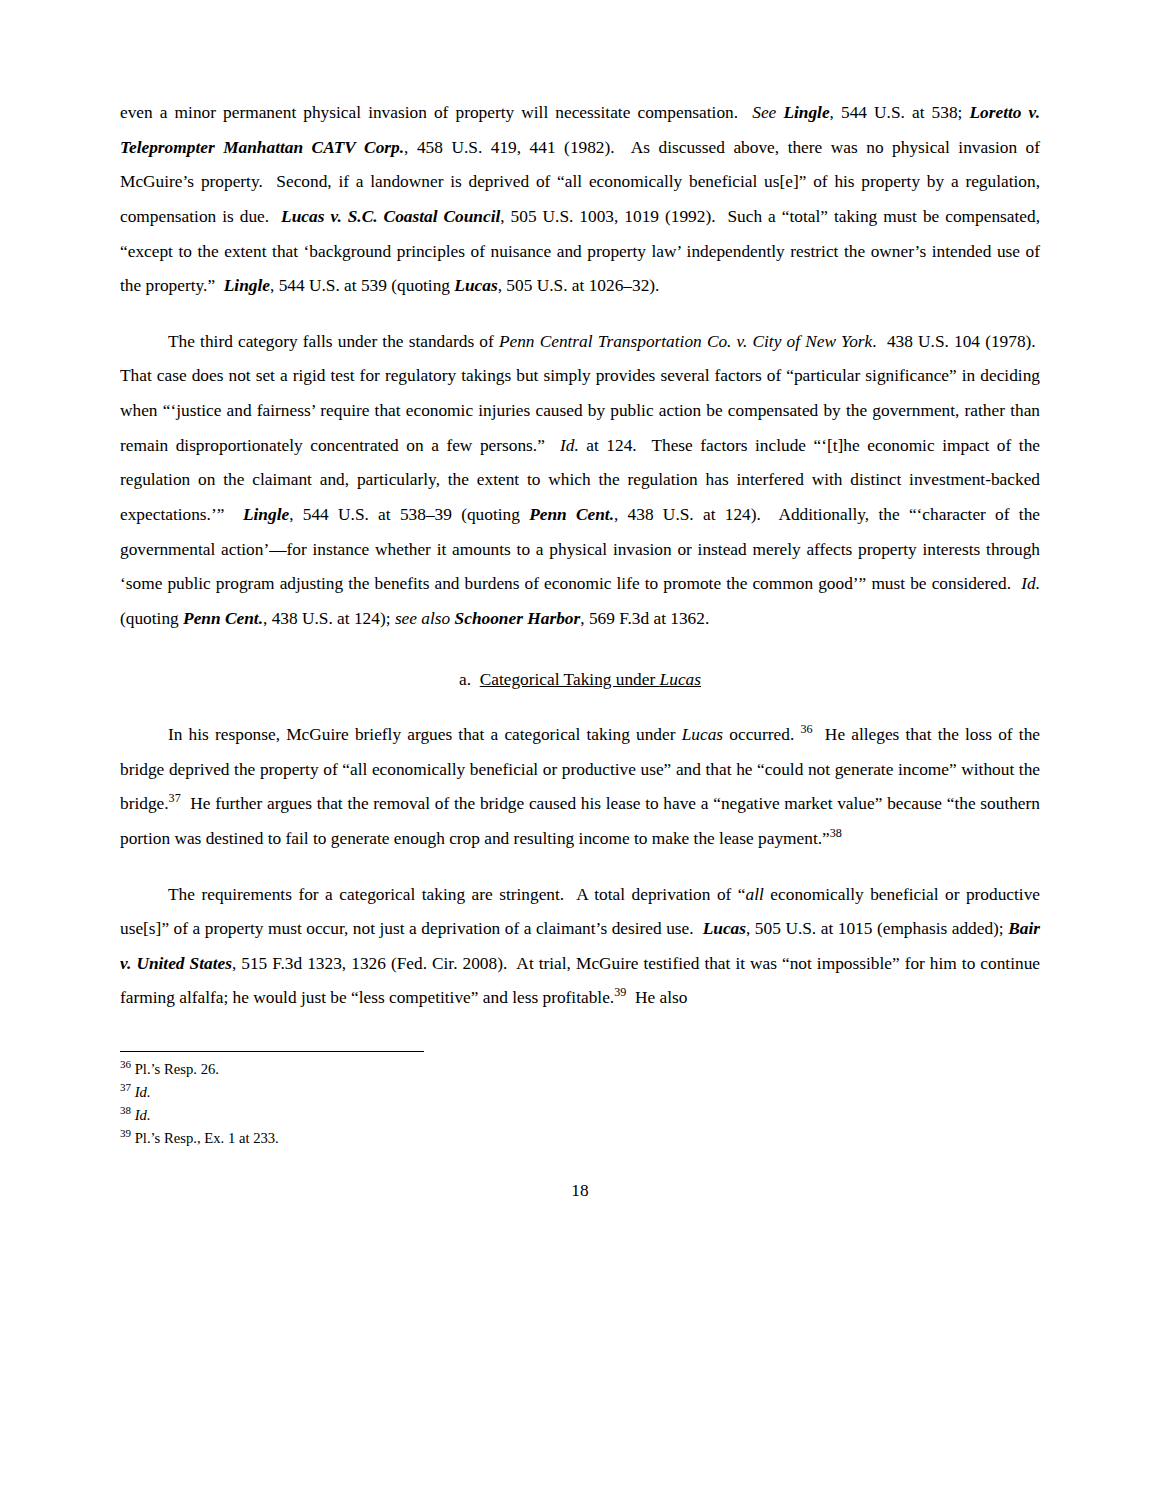even a minor permanent physical invasion of property will necessitate compensation. See Lingle, 544 U.S. at 538; Loretto v. Teleprompter Manhattan CATV Corp., 458 U.S. 419, 441 (1982). As discussed above, there was no physical invasion of McGuire’s property. Second, if a landowner is deprived of “all economically beneficial us[e]” of his property by a regulation, compensation is due. Lucas v. S.C. Coastal Council, 505 U.S. 1003, 1019 (1992). Such a “total” taking must be compensated, “except to the extent that ‘background principles of nuisance and property law’ independently restrict the owner’s intended use of the property.” Lingle, 544 U.S. at 539 (quoting Lucas, 505 U.S. at 1026–32).
The third category falls under the standards of Penn Central Transportation Co. v. City of New York. 438 U.S. 104 (1978). That case does not set a rigid test for regulatory takings but simply provides several factors of “particular significance” in deciding when “‘justice and fairness’ require that economic injuries caused by public action be compensated by the government, rather than remain disproportionately concentrated on a few persons.” Id. at 124. These factors include “‘[t]he economic impact of the regulation on the claimant and, particularly, the extent to which the regulation has interfered with distinct investment-backed expectations.’” Lingle, 544 U.S. at 538–39 (quoting Penn Cent., 438 U.S. at 124). Additionally, the “‘character of the governmental action’—for instance whether it amounts to a physical invasion or instead merely affects property interests through ‘some public program adjusting the benefits and burdens of economic life to promote the common good’” must be considered. Id. (quoting Penn Cent., 438 U.S. at 124); see also Schooner Harbor, 569 F.3d at 1362.
a. Categorical Taking under Lucas
In his response, McGuire briefly argues that a categorical taking under Lucas occurred. 36 He alleges that the loss of the bridge deprived the property of “all economically beneficial or productive use” and that he “could not generate income” without the bridge.37 He further argues that the removal of the bridge caused his lease to have a “negative market value” because “the southern portion was destined to fail to generate enough crop and resulting income to make the lease payment.”38
The requirements for a categorical taking are stringent. A total deprivation of “all economically beneficial or productive use[s]” of a property must occur, not just a deprivation of a claimant’s desired use. Lucas, 505 U.S. at 1015 (emphasis added); Bair v. United States, 515 F.3d 1323, 1326 (Fed. Cir. 2008). At trial, McGuire testified that it was “not impossible” for him to continue farming alfalfa; he would just be “less competitive” and less profitable.39 He also
36 Pl.’s Resp. 26.
37 Id.
38 Id.
39 Pl.’s Resp., Ex. 1 at 233.
18